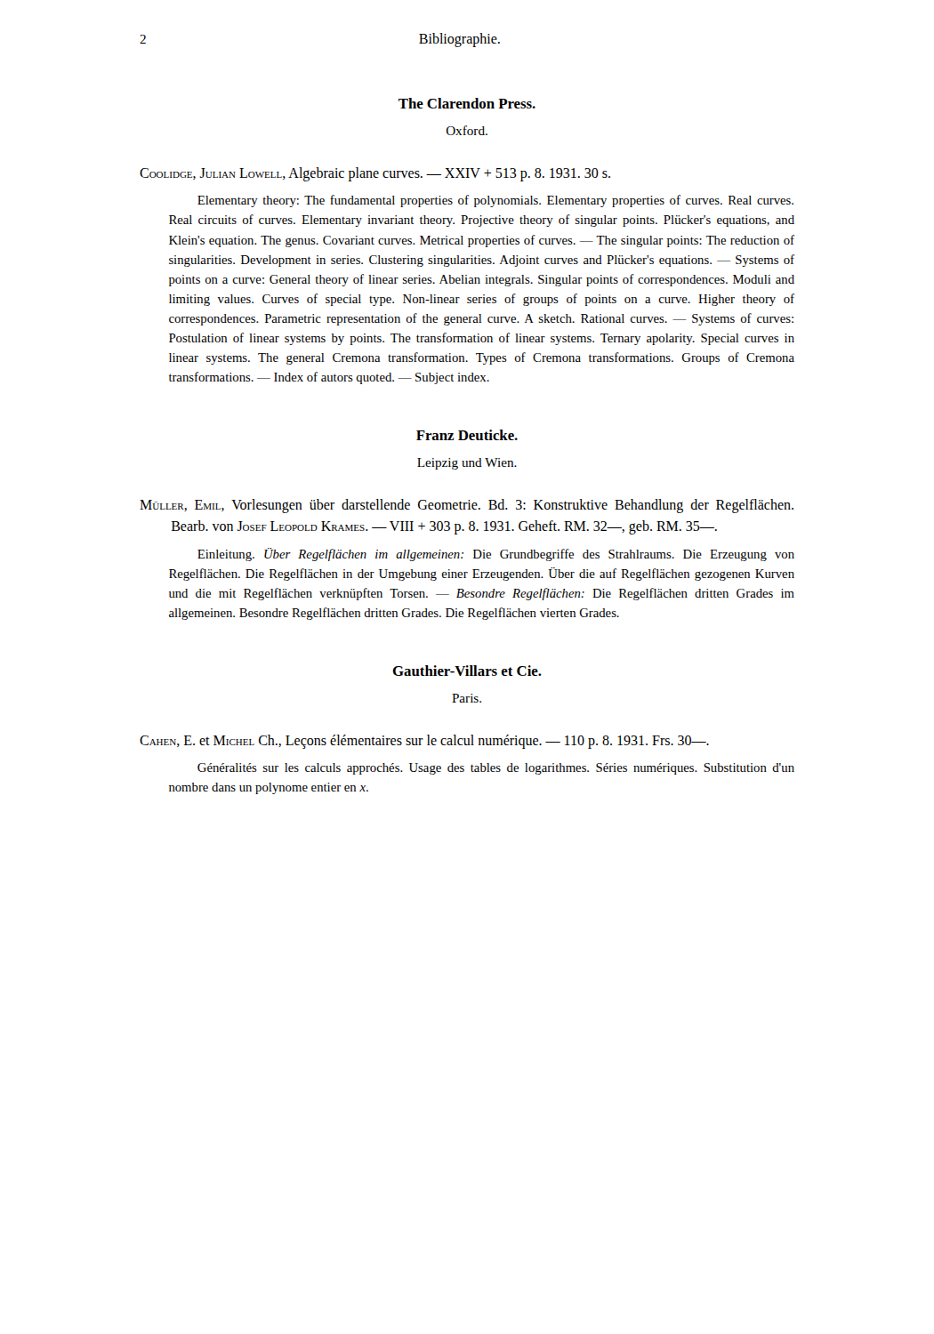2 Bibliographie.
The Clarendon Press.
Oxford.
Coolidge, Julian Lowell, Algebraic plane curves. — XXIV + 513 p. 8. 1931. 30 s.
Elementary theory: The fundamental properties of polynomials. Elementary properties of curves. Real curves. Real circuits of curves. Elementary invariant theory. Projective theory of singular points. Plücker's equations, and Klein's equation. The genus. Covariant curves. Metrical properties of curves. — The singular points: The reduction of singularities. Development in series. Clustering singularities. Adjoint curves and Plücker's equations. — Systems of points on a curve: General theory of linear series. Abelian integrals. Singular points of correspondences. Moduli and limiting values. Curves of special type. Non-linear series of groups of points on a curve. Higher theory of correspondences. Parametric representation of the general curve. A sketch. Rational curves. — Systems of curves: Postulation of linear systems by points. The transformation of linear systems. Ternary apolarity. Special curves in linear systems. The general Cremona transformation. Types of Cremona transformations. Groups of Cremona transformations. — Index of autors quoted. — Subject index.
Franz Deuticke.
Leipzig und Wien.
Müller, Emil, Vorlesungen über darstellende Geometrie. Bd. 3: Konstruktive Behandlung der Regelflächen. Bearb. von Josef Leopold Krames. — VIII + 303 p. 8. 1931. Geheft. RM. 32—, geb. RM. 35—.
Einleitung. Über Regelflächen im allgemeinen: Die Grundbegriffe des Strahlraums. Die Erzeugung von Regelflächen. Die Regelflächen in der Umgebung einer Erzeugenden. Über die auf Regelflächen gezogenen Kurven und die mit Regelflächen verknüpften Torsen. — Besondre Regelflächen: Die Regelflächen dritten Grades im allgemeinen. Besondre Regelflächen dritten Grades. Die Regelflächen vierten Grades.
Gauthier-Villars et Cie.
Paris.
Cahen, E. et Michel Ch., Leçons élémentaires sur le calcul numérique. — 110 p. 8. 1931. Frs. 30—.
Généralités sur les calculs approchés. Usage des tables de logarithmes. Séries numériques. Substitution d'un nombre dans un polynome entier en x.